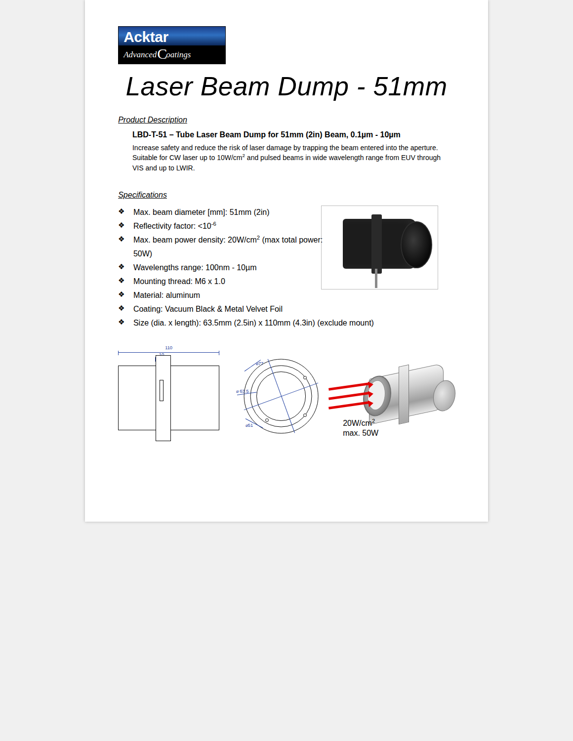Acktar
Advanced Coatings
Laser Beam Dump - 51mm
Product Description
LBD-T-51 – Tube Laser Beam Dump for 51mm (2in) Beam, 0.1µm - 10µm
Increase safety and reduce the risk of laser damage by trapping the beam entered into the aperture.
Suitable for CW laser up to 10W/cm2 and pulsed beams in wide wavelength range from EUV through VIS and up to LWIR.
Specifications
Max. beam diameter [mm]: 51mm (2in)
Reflectivity factor: <10-6
Max. beam power density: 20W/cm2 (max total power: 50W)
Wavelengths range: 100nm - 10µm
Mounting thread: M6 x 1.0
Material: aluminum
Coating: Vacuum Black & Metal Velvet Foil
Size (dia. x length): 63.5mm (2.5in) x 110mm (4.3in) (exclude mount)
110
10
⌀77
⌀ 63.5
⌀51
20W/cm2
max. 50W